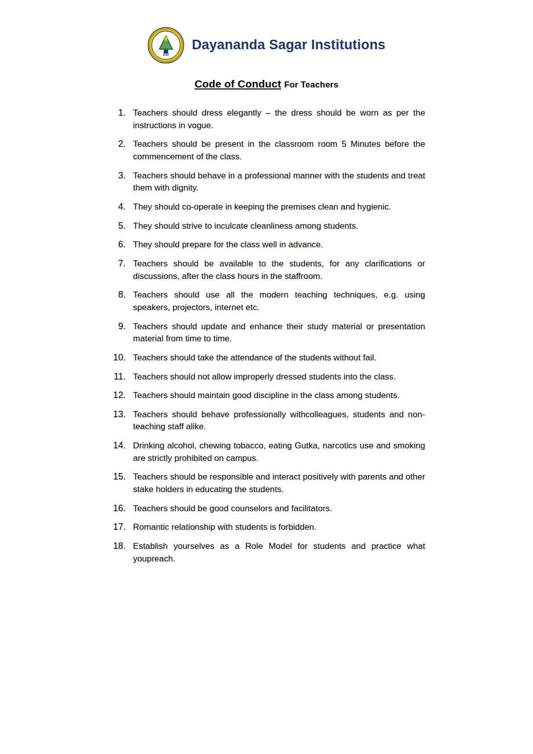DSI
Dayananda Sagar Institutions
Code of Conduct For Teachers
Teachers should dress elegantly – the dress should be worn as per the instructions in vogue.
Teachers should be present in the classroom room 5 Minutes before the commencement of the class.
Teachers should behave in a professional manner with the students and treat them with dignity.
They should co-operate in keeping the premises clean and hygienic.
They should strive to inculcate cleanliness among students.
They should prepare for the class well in advance.
Teachers should be available to the students, for any clarifications or discussions, after the class hours in the staffroom.
Teachers should use all the modern teaching techniques, e.g. using speakers, projectors, internet etc.
Teachers should update and enhance their study material or presentation material from time to time.
Teachers should take the attendance of the students without fail.
Teachers should not allow improperly dressed students into the class.
Teachers should maintain good discipline in the class among students.
Teachers should behave professionally withcolleagues, students and non-teaching staff alike.
Drinking alcohol, chewing tobacco, eating Gutka, narcotics use and smoking are strictly prohibited on campus.
Teachers should be responsible and interact positively with parents and other stake holders in educating the students.
Teachers should be good counselors and facilitators.
Romantic relationship with students is forbidden.
Establish yourselves as a Role Model for students and practice what youpreach.